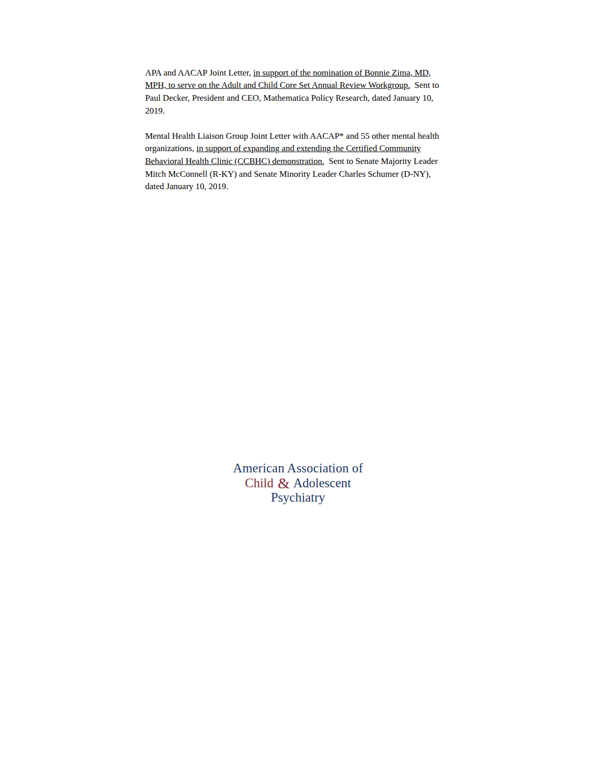APA and AACAP Joint Letter, in support of the nomination of Bonnie Zima, MD, MPH, to serve on the Adult and Child Core Set Annual Review Workgroup. Sent to Paul Decker, President and CEO, Mathematica Policy Research, dated January 10, 2019.
Mental Health Liaison Group Joint Letter with AACAP* and 55 other mental health organizations, in support of expanding and extending the Certified Community Behavioral Health Clinic (CCBHC) demonstration. Sent to Senate Majority Leader Mitch McConnell (R-KY) and Senate Minority Leader Charles Schumer (D-NY), dated January 10, 2019.
American Association of
Child & Adolescent
Psychiatry